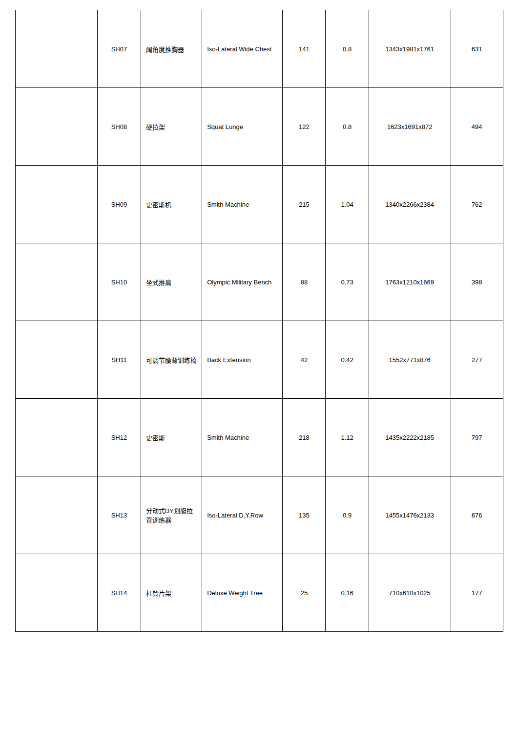| | SH07 | 阔角度推胸器 | Iso-Lateral Wide Chest | 141 | 0.8 | 1343x1981x1761 | 631 |
| | SH08 | 硬拉架 | Squat Lunge | 122 | 0.8 | 1623x1691x872 | 494 |
| | SH09 | 史密斯机 | Smith Machine | 215 | 1.04 | 1340x2266x2384 | 762 |
| | SH10 | 坐式推肩 | Olympic Military Bench | 88 | 0.73 | 1763x1210x1669 | 398 |
| | SH11 | 可调节腰背训练椅 | Back Extension | 42 | 0.42 | 1552x771x876 | 277 |
| | SH12 | 史密斯 | Smith Machine | 218 | 1.12 | 1435x2222x2185 | 797 |
| | SH13 | 分动式DY划艇拉背训练器 | Iso-Lateral D.Y.Row | 135 | 0.9 | 1455x1476x2133 | 676 |
| | SH14 | 杠铃片架 | Deluxe Weight Tree | 25 | 0.16 | 710x610x1025 | 177 |